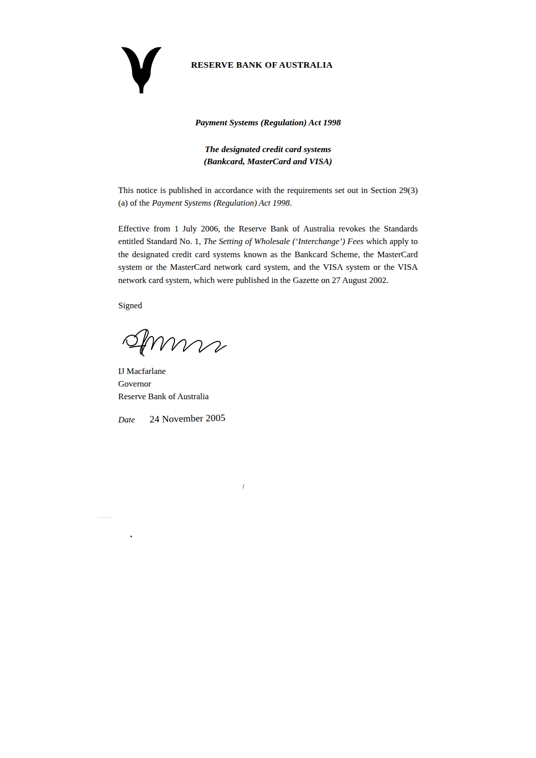RESERVE BANK OF AUSTRALIA
Payment Systems (Regulation) Act 1998
The designated credit card systems
(Bankcard, MasterCard and VISA)
This notice is published in accordance with the requirements set out in Section 29(3)(a) of the Payment Systems (Regulation) Act 1998.
Effective from 1 July 2006, the Reserve Bank of Australia revokes the Standards entitled Standard No. 1, The Setting of Wholesale (‘Interchange’) Fees which apply to the designated credit card systems known as the Bankcard Scheme, the MasterCard system or the MasterCard network card system, and the VISA system or the VISA network card system, which were published in the Gazette on 27 August 2002.
Signed
IJ Macfarlane
Governor
Reserve Bank of Australia
Date 24 November 2005